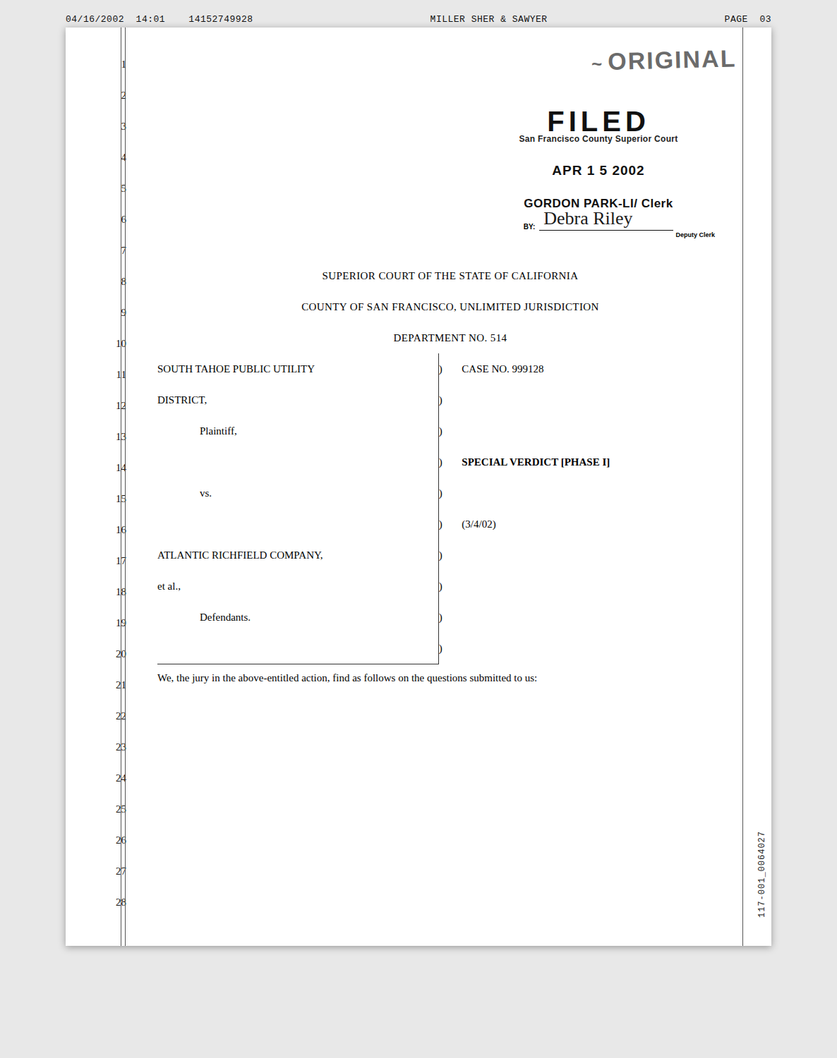04/16/2002 14:01 14152749928
MILLER SHER & SAWYER
PAGE 03
1
2
3
4
5
6
7
8
9
10
11
12
13
14
15
16
17
18
19
20
21
22
23
24
25
26
27
28
~ORIGINAL
FILED
San Francisco County Superior Court
APR 1 5 2002
GORDON PARK-LI/ Clerk
BY: Debra Riley
Deputy Clerk
SUPERIOR COURT OF THE STATE OF CALIFORNIA
COUNTY OF SAN FRANCISCO, UNLIMITED JURISDICTION
DEPARTMENT NO. 514
| SOUTH TAHOE PUBLIC UTILITY DISTRICT, | ) ) | CASE NO. 999128 |
| Plaintiff, | ) ) | SPECIAL VERDICT [PHASE I] |
| vs. | ) ) | (3/4/02) |
| ATLANTIC RICHFIELD COMPANY, et al., | ) ) | |
| Defendants. | ) ) | |
We, the jury in the above-entitled action, find as follows on the questions submitted to us:
117-001_0064027